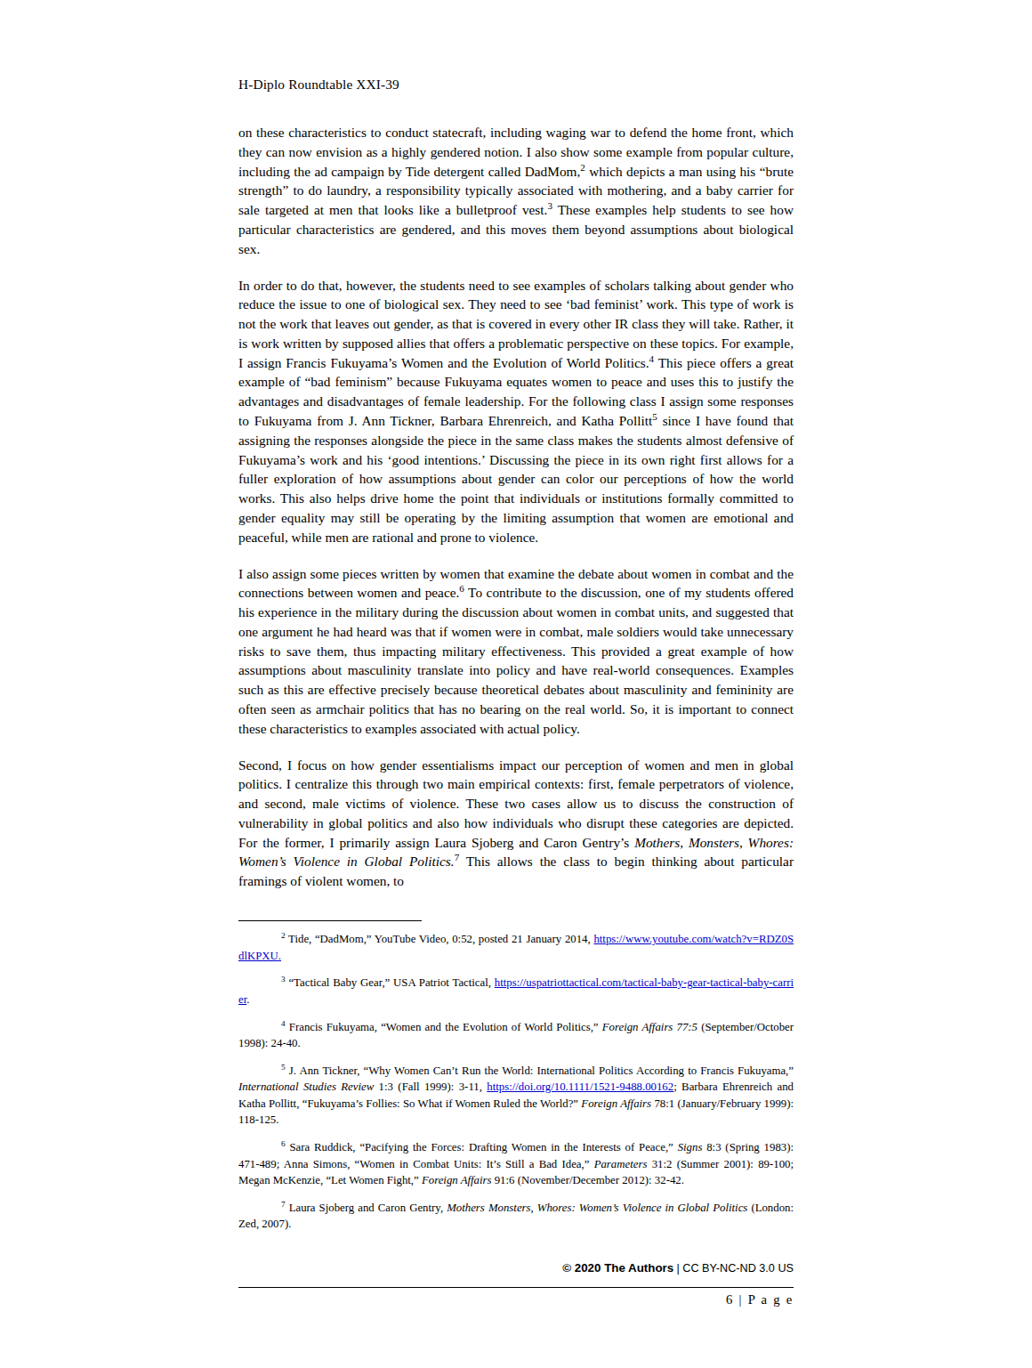H-Diplo Roundtable XXI-39
on these characteristics to conduct statecraft, including waging war to defend the home front, which they can now envision as a highly gendered notion. I also show some example from popular culture, including the ad campaign by Tide detergent called DadMom,2 which depicts a man using his “brute strength” to do laundry, a responsibility typically associated with mothering, and a baby carrier for sale targeted at men that looks like a bulletproof vest.3 These examples help students to see how particular characteristics are gendered, and this moves them beyond assumptions about biological sex.
In order to do that, however, the students need to see examples of scholars talking about gender who reduce the issue to one of biological sex. They need to see ‘bad feminist’ work. This type of work is not the work that leaves out gender, as that is covered in every other IR class they will take. Rather, it is work written by supposed allies that offers a problematic perspective on these topics. For example, I assign Francis Fukuyama’s Women and the Evolution of World Politics.4 This piece offers a great example of “bad feminism” because Fukuyama equates women to peace and uses this to justify the advantages and disadvantages of female leadership. For the following class I assign some responses to Fukuyama from J. Ann Tickner, Barbara Ehrenreich, and Katha Pollitt5 since I have found that assigning the responses alongside the piece in the same class makes the students almost defensive of Fukuyama’s work and his ‘good intentions.’ Discussing the piece in its own right first allows for a fuller exploration of how assumptions about gender can color our perceptions of how the world works. This also helps drive home the point that individuals or institutions formally committed to gender equality may still be operating by the limiting assumption that women are emotional and peaceful, while men are rational and prone to violence.
I also assign some pieces written by women that examine the debate about women in combat and the connections between women and peace.6 To contribute to the discussion, one of my students offered his experience in the military during the discussion about women in combat units, and suggested that one argument he had heard was that if women were in combat, male soldiers would take unnecessary risks to save them, thus impacting military effectiveness. This provided a great example of how assumptions about masculinity translate into policy and have real-world consequences. Examples such as this are effective precisely because theoretical debates about masculinity and femininity are often seen as armchair politics that has no bearing on the real world. So, it is important to connect these characteristics to examples associated with actual policy.
Second, I focus on how gender essentialisms impact our perception of women and men in global politics. I centralize this through two main empirical contexts: first, female perpetrators of violence, and second, male victims of violence. These two cases allow us to discuss the construction of vulnerability in global politics and also how individuals who disrupt these categories are depicted. For the former, I primarily assign Laura Sjoberg and Caron Gentry’s Mothers, Monsters, Whores: Women’s Violence in Global Politics.7 This allows the class to begin thinking about particular framings of violent women, to
2 Tide, “DadMom,” YouTube Video, 0:52, posted 21 January 2014, https://www.youtube.com/watch?v=RDZ0SdlKPXU.
3 “Tactical Baby Gear,” USA Patriot Tactical, https://uspatriottactical.com/tactical-baby-gear-tactical-baby-carrier.
4 Francis Fukuyama, “Women and the Evolution of World Politics,” Foreign Affairs 77:5 (September/October 1998): 24-40.
5 J. Ann Tickner, “Why Women Can’t Run the World: International Politics According to Francis Fukuyama,” International Studies Review 1:3 (Fall 1999): 3-11, https://doi.org/10.1111/1521-9488.00162; Barbara Ehrenreich and Katha Pollitt, “Fukuyama’s Follies: So What if Women Ruled the World?” Foreign Affairs 78:1 (January/February 1999): 118-125.
6 Sara Ruddick, “Pacifying the Forces: Drafting Women in the Interests of Peace,” Signs 8:3 (Spring 1983): 471-489; Anna Simons, “Women in Combat Units: It’s Still a Bad Idea,” Parameters 31:2 (Summer 2001): 89-100; Megan McKenzie, “Let Women Fight,” Foreign Affairs 91:6 (November/December 2012): 32-42.
7 Laura Sjoberg and Caron Gentry, Mothers Monsters, Whores: Women’s Violence in Global Politics (London: Zed, 2007).
© 2020 The Authors | CC BY-NC-ND 3.0 US
6 | P a g e